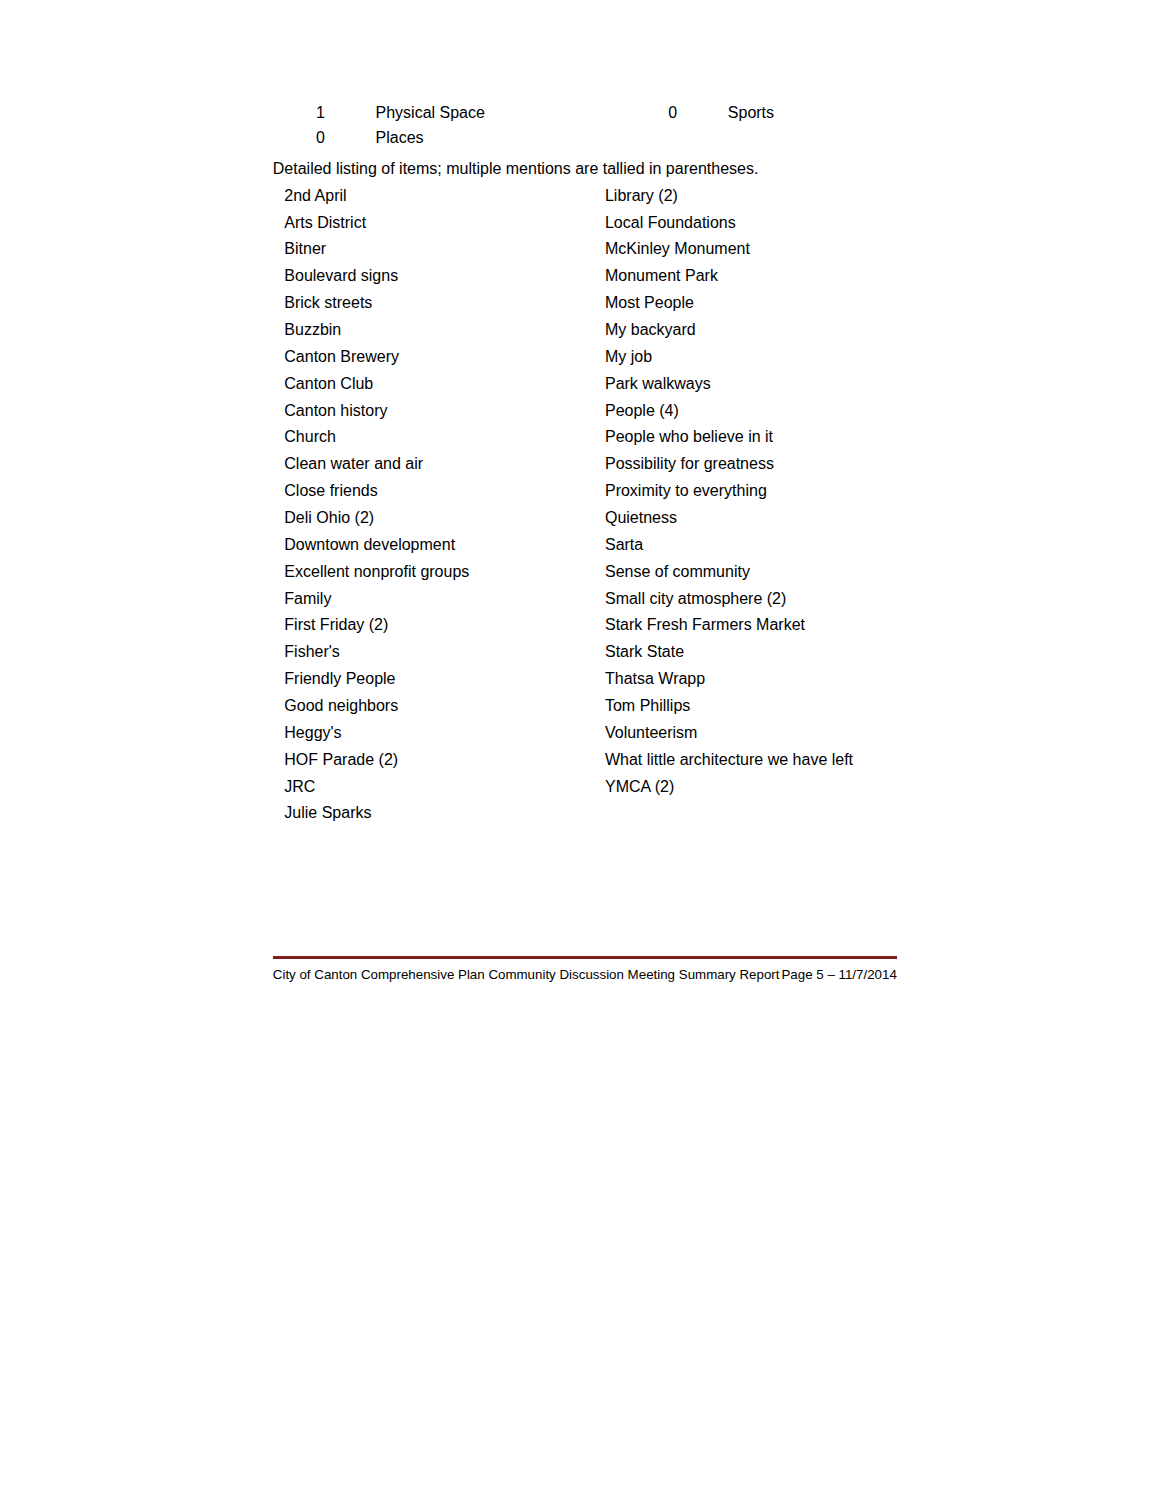| 1 | Physical Space | 0 | Sports |
| 0 | Places | | |
Detailed listing of items; multiple mentions are tallied in parentheses.
2nd April
Arts District
Bitner
Boulevard signs
Brick streets
Buzzbin
Canton Brewery
Canton Club
Canton history
Church
Clean water and air
Close friends
Deli Ohio (2)
Downtown development
Excellent nonprofit groups
Family
First Friday (2)
Fisher's
Friendly People
Good neighbors
Heggy's
HOF Parade (2)
JRC
Julie Sparks
Library (2)
Local Foundations
McKinley Monument
Monument Park
Most People
My backyard
My job
Park walkways
People (4)
People who believe in it
Possibility for greatness
Proximity to everything
Quietness
Sarta
Sense of community
Small city atmosphere (2)
Stark Fresh Farmers Market
Stark State
Thatsa Wrapp
Tom Phillips
Volunteerism
What little architecture we have left
YMCA (2)
City of Canton Comprehensive Plan Community Discussion Meeting Summary Report
Page 5 – 11/7/2014